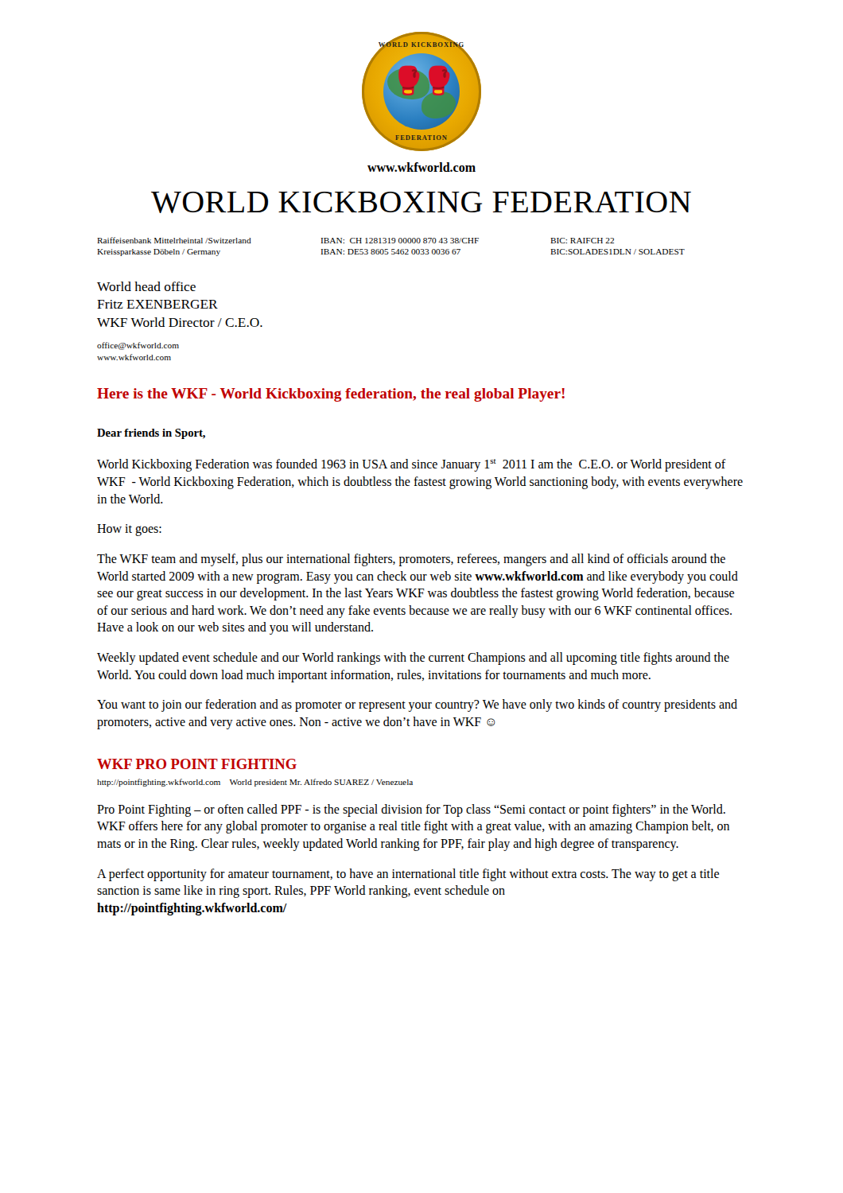WORLD KICKBOXING
🥊🥊
FEDERATION
www.wkfworld.com
WORLD KICKBOXING FEDERATION
| Raiffeisenbank Mittelrheintal /Switzerland | IBAN: CH 1281319 00000 870 43 38/CHF | BIC: RAIFCH 22 |
| Kreissparkasse Döbeln / Germany | IBAN: DE53 8605 5462 0033 0036 67 | BIC:SOLADES1DLN / SOLADEST |
World head office
Fritz EXENBERGER
WKF World Director / C.E.O.
office@wkfworld.com
www.wkfworld.com
Here is the WKF - World Kickboxing federation, the real global Player!
Dear friends in Sport,
World Kickboxing Federation was founded 1963 in USA and since January 1st 2011 I am the C.E.O. or World president of WKF - World Kickboxing Federation, which is doubtless the fastest growing World sanctioning body, with events everywhere in the World.
How it goes:
The WKF team and myself, plus our international fighters, promoters, referees, mangers and all kind of officials around the World started 2009 with a new program. Easy you can check our web site www.wkfworld.com and like everybody you could see our great success in our development. In the last Years WKF was doubtless the fastest growing World federation, because of our serious and hard work. We don’t need any fake events because we are really busy with our 6 WKF continental offices. Have a look on our web sites and you will understand.
Weekly updated event schedule and our World rankings with the current Champions and all upcoming title fights around the World. You could down load much important information, rules, invitations for tournaments and much more.
You want to join our federation and as promoter or represent your country? We have only two kinds of country presidents and promoters, active and very active ones. Non - active we don’t have in WKF ☺
WKF PRO POINT FIGHTING
http://pointfighting.wkfworld.com World president Mr. Alfredo SUAREZ / Venezuela
Pro Point Fighting – or often called PPF - is the special division for Top class “Semi contact or point fighters” in the World. WKF offers here for any global promoter to organise a real title fight with a great value, with an amazing Champion belt, on mats or in the Ring. Clear rules, weekly updated World ranking for PPF, fair play and high degree of transparency.
A perfect opportunity for amateur tournament, to have an international title fight without extra costs. The way to get a title sanction is same like in ring sport. Rules, PPF World ranking, event schedule on
http://pointfighting.wkfworld.com/